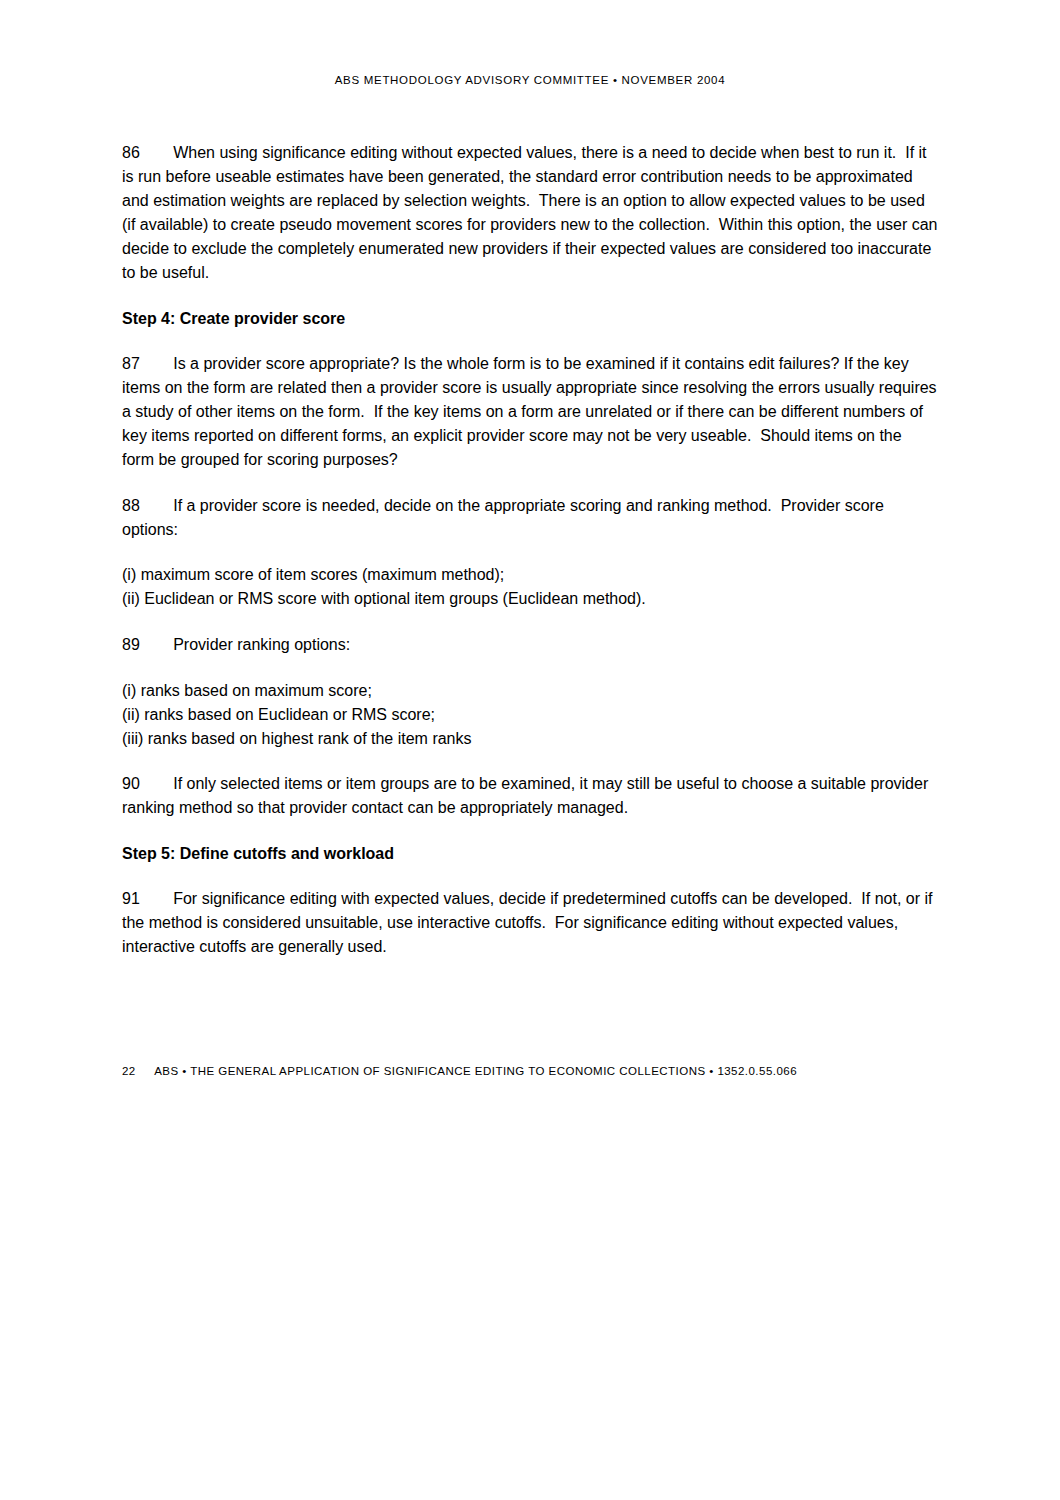ABS METHODOLOGY ADVISORY COMMITTEE • NOVEMBER 2004
86 When using significance editing without expected values, there is a need to decide when best to run it. If it is run before useable estimates have been generated, the standard error contribution needs to be approximated and estimation weights are replaced by selection weights. There is an option to allow expected values to be used (if available) to create pseudo movement scores for providers new to the collection. Within this option, the user can decide to exclude the completely enumerated new providers if their expected values are considered too inaccurate to be useful.
Step 4: Create provider score
87 Is a provider score appropriate? Is the whole form is to be examined if it contains edit failures? If the key items on the form are related then a provider score is usually appropriate since resolving the errors usually requires a study of other items on the form. If the key items on a form are unrelated or if there can be different numbers of key items reported on different forms, an explicit provider score may not be very useable. Should items on the form be grouped for scoring purposes?
88 If a provider score is needed, decide on the appropriate scoring and ranking method. Provider score options:
(i) maximum score of item scores (maximum method);
(ii) Euclidean or RMS score with optional item groups (Euclidean method).
89 Provider ranking options:
(i) ranks based on maximum score;
(ii) ranks based on Euclidean or RMS score;
(iii) ranks based on highest rank of the item ranks
90 If only selected items or item groups are to be examined, it may still be useful to choose a suitable provider ranking method so that provider contact can be appropriately managed.
Step 5: Define cutoffs and workload
91 For significance editing with expected values, decide if predetermined cutoffs can be developed. If not, or if the method is considered unsuitable, use interactive cutoffs. For significance editing without expected values, interactive cutoffs are generally used.
22 ABS • THE GENERAL APPLICATION OF SIGNIFICANCE EDITING TO ECONOMIC COLLECTIONS • 1352.0.55.066